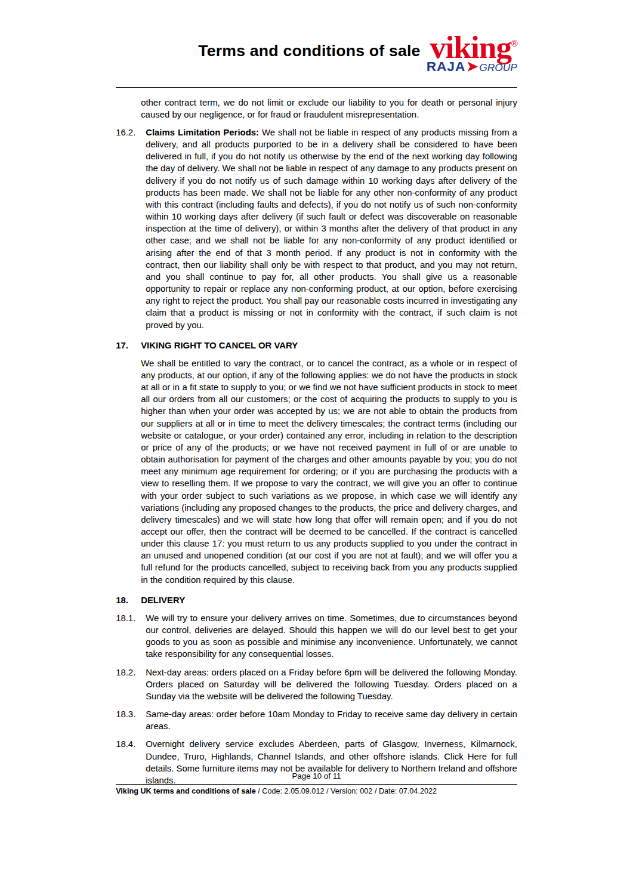Terms and conditions of sale
viking® RAJA➤GROUP
other contract term, we do not limit or exclude our liability to you for death or personal injury caused by our negligence, or for fraud or fraudulent misrepresentation.
16.2.
Claims Limitation Periods: We shall not be liable in respect of any products missing from a delivery, and all products purported to be in a delivery shall be considered to have been delivered in full, if you do not notify us otherwise by the end of the next working day following the day of delivery. We shall not be liable in respect of any damage to any products present on delivery if you do not notify us of such damage within 10 working days after delivery of the products has been made. We shall not be liable for any other non-conformity of any product with this contract (including faults and defects), if you do not notify us of such non-conformity within 10 working days after delivery (if such fault or defect was discoverable on reasonable inspection at the time of delivery), or within 3 months after the delivery of that product in any other case; and we shall not be liable for any non-conformity of any product identified or arising after the end of that 3 month period. If any product is not in conformity with the contract, then our liability shall only be with respect to that product, and you may not return, and you shall continue to pay for, all other products. You shall give us a reasonable opportunity to repair or replace any non-conforming product, at our option, before exercising any right to reject the product. You shall pay our reasonable costs incurred in investigating any claim that a product is missing or not in conformity with the contract, if such claim is not proved by you.
17.
VIKING RIGHT TO CANCEL OR VARY
We shall be entitled to vary the contract, or to cancel the contract, as a whole or in respect of any products, at our option, if any of the following applies: we do not have the products in stock at all or in a fit state to supply to you; or we find we not have sufficient products in stock to meet all our orders from all our customers; or the cost of acquiring the products to supply to you is higher than when your order was accepted by us; we are not able to obtain the products from our suppliers at all or in time to meet the delivery timescales; the contract terms (including our website or catalogue, or your order) contained any error, including in relation to the description or price of any of the products; or we have not received payment in full of or are unable to obtain authorisation for payment of the charges and other amounts payable by you; you do not meet any minimum age requirement for ordering; or if you are purchasing the products with a view to reselling them. If we propose to vary the contract, we will give you an offer to continue with your order subject to such variations as we propose, in which case we will identify any variations (including any proposed changes to the products, the price and delivery charges, and delivery timescales) and we will state how long that offer will remain open; and if you do not accept our offer, then the contract will be deemed to be cancelled. If the contract is cancelled under this clause 17: you must return to us any products supplied to you under the contract in an unused and unopened condition (at our cost if you are not at fault); and we will offer you a full refund for the products cancelled, subject to receiving back from you any products supplied in the condition required by this clause.
18.
DELIVERY
18.1.
We will try to ensure your delivery arrives on time. Sometimes, due to circumstances beyond our control, deliveries are delayed. Should this happen we will do our level best to get your goods to you as soon as possible and minimise any inconvenience. Unfortunately, we cannot take responsibility for any consequential losses.
18.2.
Next-day areas: orders placed on a Friday before 6pm will be delivered the following Monday. Orders placed on Saturday will be delivered the following Tuesday. Orders placed on a Sunday via the website will be delivered the following Tuesday.
18.3.
Same-day areas: order before 10am Monday to Friday to receive same day delivery in certain areas.
18.4.
Overnight delivery service excludes Aberdeen, parts of Glasgow, Inverness, Kilmarnock, Dundee, Truro, Highlands, Channel Islands, and other offshore islands. Click Here for full details. Some furniture items may not be available for delivery to Northern Ireland and offshore islands.
Page 10 of 11
Viking UK terms and conditions of sale / Code: 2.05.09.012 / Version: 002 / Date: 07.04.2022